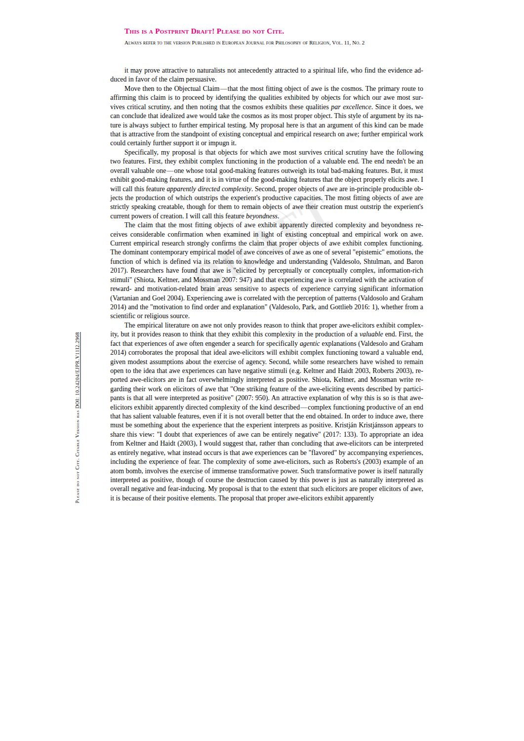Please do not Cite. Citable Version has DOI: 10.24204/EJPR.V11I2.2968
This is a Postprint Draft! Please do not Cite.
Always refer to the version Published in European Journal for Philosophy of Religion, Vol. 11, No. 2
DRAFT
it may prove attractive to naturalists not antecedently attracted to a spiritual life, who find the evidence adduced in favor of the claim persuasive.
Move then to the Objectual Claim — that the most fitting object of awe is the cosmos. The primary route to affirming this claim is to proceed by identifying the qualities exhibited by objects for which our awe most survives critical scrutiny, and then noting that the cosmos exhibits these qualities par excellence. Since it does, we can conclude that idealized awe would take the cosmos as its most proper object. This style of argument by its nature is always subject to further empirical testing. My proposal here is that an argument of this kind can be made that is attractive from the standpoint of existing conceptual and empirical research on awe; further empirical work could certainly further support it or impugn it.
Specifically, my proposal is that objects for which awe most survives critical scrutiny have the following two features. First, they exhibit complex functioning in the production of a valuable end. The end needn't be an overall valuable one — one whose total good-making features outweigh its total bad-making features. But, it must exhibit good-making features, and it is in virtue of the good-making features that the object properly elicits awe. I will call this feature apparently directed complexity. Second, proper objects of awe are in-principle producible objects the production of which outstrips the experient's productive capacities. The most fitting objects of awe are strictly speaking creatable, though for them to remain objects of awe their creation must outstrip the experient's current powers of creation. I will call this feature beyondness.
The claim that the most fitting objects of awe exhibit apparently directed complexity and beyondness receives considerable confirmation when examined in light of existing conceptual and empirical work on awe. Current empirical research strongly confirms the claim that proper objects of awe exhibit complex functioning. The dominant contemporary empirical model of awe conceives of awe as one of several "epistemic" emotions, the function of which is defined via its relation to knowledge and understanding (Valdesolo, Shtulman, and Baron 2017). Researchers have found that awe is "elicited by perceptually or conceptually complex, information-rich stimuli" (Shiota, Keltner, and Mossman 2007: 947) and that experiencing awe is correlated with the activation of reward- and motivation-related brain areas sensitive to aspects of experience carrying significant information (Vartanian and Goel 2004). Experiencing awe is correlated with the perception of patterns (Valdosolo and Graham 2014) and the "motivation to find order and explanation" (Valdesolo, Park, and Gottlieb 2016: 1), whether from a scientific or religious source.
The empirical literature on awe not only provides reason to think that proper awe-elicitors exhibit complexity, but it provides reason to think that they exhibit this complexity in the production of a valuable end. First, the fact that experiences of awe often engender a search for specifically agentic explanations (Valdesolo and Graham 2014) corroborates the proposal that ideal awe-elicitors will exhibit complex functioning toward a valuable end, given modest assumptions about the exercise of agency. Second, while some researchers have wished to remain open to the idea that awe experiences can have negative stimuli (e.g. Keltner and Haidt 2003, Roberts 2003), reported awe-elicitors are in fact overwhelmingly interpreted as positive. Shiota, Keltner, and Mossman write regarding their work on elicitors of awe that "One striking feature of the awe-eliciting events described by participants is that all were interpreted as positive" (2007: 950). An attractive explanation of why this is so is that awe-elicitors exhibit apparently directed complexity of the kind described — complex functioning productive of an end that has salient valuable features, even if it is not overall better that the end obtained. In order to induce awe, there must be something about the experience that the experient interprets as positive. Kristján Kristjánsson appears to share this view: "I doubt that experiences of awe can be entirely negative" (2017: 133). To appropriate an idea from Keltner and Haidt (2003), I would suggest that, rather than concluding that awe-elicitors can be interpreted as entirely negative, what instead occurs is that awe experiences can be "flavored" by accompanying experiences, including the experience of fear. The complexity of some awe-elicitors, such as Roberts's (2003) example of an atom bomb, involves the exercise of immense transformative power. Such transformative power is itself naturally interpreted as positive, though of course the destruction caused by this power is just as naturally interpreted as overall negative and fear-inducing. My proposal is that to the extent that such elicitors are proper elicitors of awe, it is because of their positive elements. The proposal that proper awe-elicitors exhibit apparently